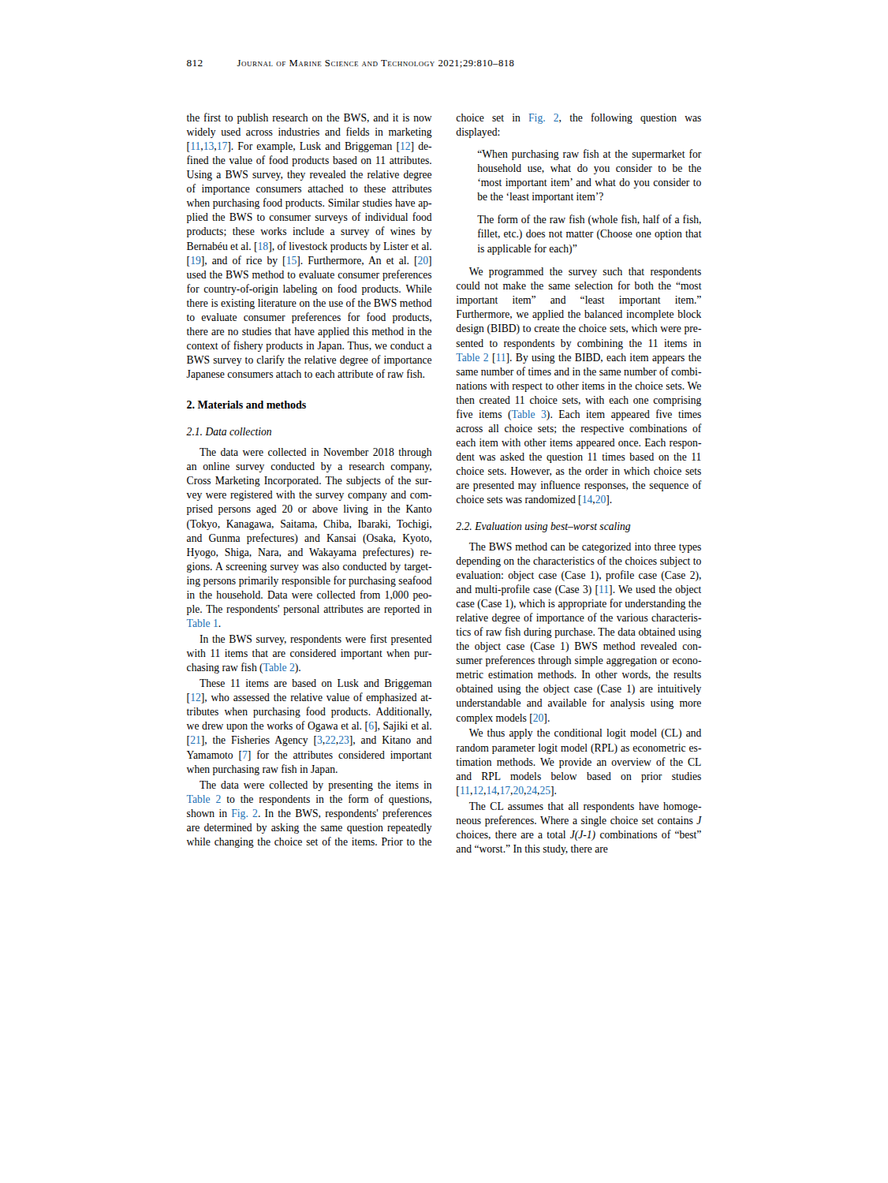812 Journal of Marine Science and Technology 2021;29:810–818
the first to publish research on the BWS, and it is now widely used across industries and fields in marketing [11,13,17]. For example, Lusk and Briggeman [12] defined the value of food products based on 11 attributes. Using a BWS survey, they revealed the relative degree of importance consumers attached to these attributes when purchasing food products. Similar studies have applied the BWS to consumer surveys of individual food products; these works include a survey of wines by Bernabéu et al. [18], of livestock products by Lister et al. [19], and of rice by [15]. Furthermore, An et al. [20] used the BWS method to evaluate consumer preferences for country-of-origin labeling on food products. While there is existing literature on the use of the BWS method to evaluate consumer preferences for food products, there are no studies that have applied this method in the context of fishery products in Japan. Thus, we conduct a BWS survey to clarify the relative degree of importance Japanese consumers attach to each attribute of raw fish.
2. Materials and methods
2.1. Data collection
The data were collected in November 2018 through an online survey conducted by a research company, Cross Marketing Incorporated. The subjects of the survey were registered with the survey company and comprised persons aged 20 or above living in the Kanto (Tokyo, Kanagawa, Saitama, Chiba, Ibaraki, Tochigi, and Gunma prefectures) and Kansai (Osaka, Kyoto, Hyogo, Shiga, Nara, and Wakayama prefectures) regions. A screening survey was also conducted by targeting persons primarily responsible for purchasing seafood in the household. Data were collected from 1,000 people. The respondents' personal attributes are reported in Table 1.
In the BWS survey, respondents were first presented with 11 items that are considered important when purchasing raw fish (Table 2).
These 11 items are based on Lusk and Briggeman [12], who assessed the relative value of emphasized attributes when purchasing food products. Additionally, we drew upon the works of Ogawa et al. [6], Sajiki et al. [21], the Fisheries Agency [3,22,23], and Kitano and Yamamoto [7] for the attributes considered important when purchasing raw fish in Japan.
The data were collected by presenting the items in Table 2 to the respondents in the form of questions, shown in Fig. 2. In the BWS, respondents' preferences are determined by asking the same question repeatedly while changing the choice set of the items. Prior to the choice set in Fig. 2, the following question was displayed:
“When purchasing raw fish at the supermarket for household use, what do you consider to be the ‘most important item’ and what do you consider to be the ‘least important item’?
The form of the raw fish (whole fish, half of a fish, fillet, etc.) does not matter (Choose one option that is applicable for each)”
We programmed the survey such that respondents could not make the same selection for both the “most important item” and “least important item.” Furthermore, we applied the balanced incomplete block design (BIBD) to create the choice sets, which were presented to respondents by combining the 11 items in Table 2 [11]. By using the BIBD, each item appears the same number of times and in the same number of combinations with respect to other items in the choice sets. We then created 11 choice sets, with each one comprising five items (Table 3). Each item appeared five times across all choice sets; the respective combinations of each item with other items appeared once. Each respondent was asked the question 11 times based on the 11 choice sets. However, as the order in which choice sets are presented may influence responses, the sequence of choice sets was randomized [14,20].
2.2. Evaluation using best–worst scaling
The BWS method can be categorized into three types depending on the characteristics of the choices subject to evaluation: object case (Case 1), profile case (Case 2), and multi-profile case (Case 3) [11]. We used the object case (Case 1), which is appropriate for understanding the relative degree of importance of the various characteristics of raw fish during purchase. The data obtained using the object case (Case 1) BWS method revealed consumer preferences through simple aggregation or econometric estimation methods. In other words, the results obtained using the object case (Case 1) are intuitively understandable and available for analysis using more complex models [20].
We thus apply the conditional logit model (CL) and random parameter logit model (RPL) as econometric estimation methods. We provide an overview of the CL and RPL models below based on prior studies [11,12,14,17,20,24,25].
The CL assumes that all respondents have homogeneous preferences. Where a single choice set contains J choices, there are a total J(J-1) combinations of “best” and “worst.” In this study, there are